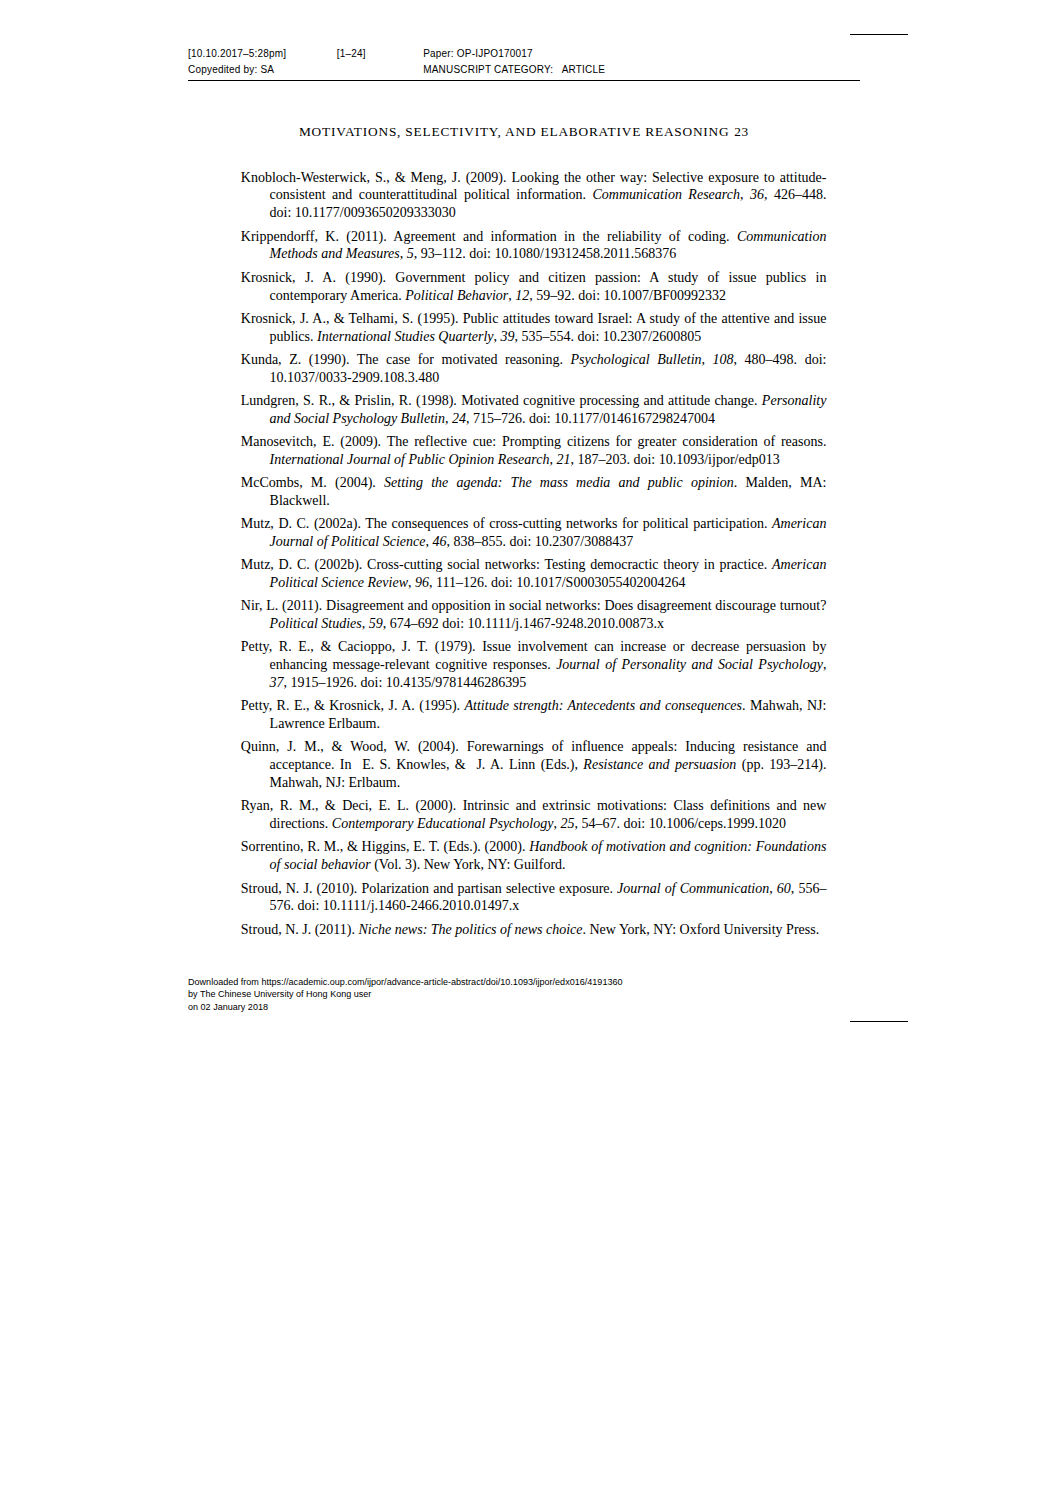[10.10.2017–5:28pm]
[1–24]
Paper: OP-IJPO170017
Copyedited by: SA
MANUSCRIPT CATEGORY: ARTICLE
MOTIVATIONS, SELECTIVITY, AND ELABORATIVE REASONING23
Knobloch-Westerwick, S., & Meng, J. (2009). Looking the other way: Selective exposure to attitude-consistent and counterattitudinal political information. Communication Research, 36, 426–448. doi: 10.1177/0093650209333030
Krippendorff, K. (2011). Agreement and information in the reliability of coding. Communication Methods and Measures, 5, 93–112. doi: 10.1080/19312458.2011.568376
Krosnick, J. A. (1990). Government policy and citizen passion: A study of issue publics in contemporary America. Political Behavior, 12, 59–92. doi: 10.1007/BF00992332
Krosnick, J. A., & Telhami, S. (1995). Public attitudes toward Israel: A study of the attentive and issue publics. International Studies Quarterly, 39, 535–554. doi: 10.2307/2600805
Kunda, Z. (1990). The case for motivated reasoning. Psychological Bulletin, 108, 480–498. doi: 10.1037/0033-2909.108.3.480
Lundgren, S. R., & Prislin, R. (1998). Motivated cognitive processing and attitude change. Personality and Social Psychology Bulletin, 24, 715–726. doi: 10.1177/0146167298247004
Manosevitch, E. (2009). The reflective cue: Prompting citizens for greater consideration of reasons. International Journal of Public Opinion Research, 21, 187–203. doi: 10.1093/ijpor/edp013
McCombs, M. (2004). Setting the agenda: The mass media and public opinion. Malden, MA: Blackwell.
Mutz, D. C. (2002a). The consequences of cross-cutting networks for political participation. American Journal of Political Science, 46, 838–855. doi: 10.2307/3088437
Mutz, D. C. (2002b). Cross-cutting social networks: Testing democractic theory in practice. American Political Science Review, 96, 111–126. doi: 10.1017/S0003055402004264
Nir, L. (2011). Disagreement and opposition in social networks: Does disagreement discourage turnout? Political Studies, 59, 674–692 doi: 10.1111/j.1467-9248.2010.00873.x
Petty, R. E., & Cacioppo, J. T. (1979). Issue involvement can increase or decrease persuasion by enhancing message-relevant cognitive responses. Journal of Personality and Social Psychology, 37, 1915–1926. doi: 10.4135/9781446286395
Petty, R. E., & Krosnick, J. A. (1995). Attitude strength: Antecedents and consequences. Mahwah, NJ: Lawrence Erlbaum.
Quinn, J. M., & Wood, W. (2004). Forewarnings of influence appeals: Inducing resistance and acceptance. In E. S. Knowles, & J. A. Linn (Eds.), Resistance and persuasion (pp. 193–214). Mahwah, NJ: Erlbaum.
Ryan, R. M., & Deci, E. L. (2000). Intrinsic and extrinsic motivations: Class definitions and new directions. Contemporary Educational Psychology, 25, 54–67. doi: 10.1006/ceps.1999.1020
Sorrentino, R. M., & Higgins, E. T. (Eds.). (2000). Handbook of motivation and cognition: Foundations of social behavior (Vol. 3). New York, NY: Guilford.
Stroud, N. J. (2010). Polarization and partisan selective exposure. Journal of Communication, 60, 556–576. doi: 10.1111/j.1460-2466.2010.01497.x
Stroud, N. J. (2011). Niche news: The politics of news choice. New York, NY: Oxford University Press.
Downloaded from https://academic.oup.com/ijpor/advance-article-abstract/doi/10.1093/ijpor/edx016/4191360
by The Chinese University of Hong Kong user
on 02 January 2018